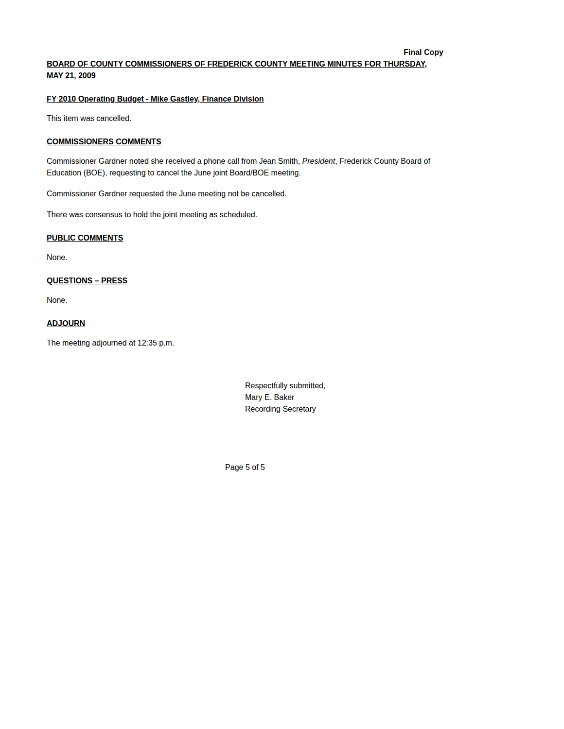Final Copy
BOARD OF COUNTY COMMISSIONERS OF FREDERICK COUNTY MEETING MINUTES FOR THURSDAY, MAY 21, 2009
FY 2010 Operating Budget - Mike Gastley, Finance Division
This item was cancelled.
COMMISSIONERS COMMENTS
Commissioner Gardner noted she received a phone call from Jean Smith, President, Frederick County Board of Education (BOE), requesting to cancel the June joint Board/BOE meeting.
Commissioner Gardner requested the June meeting not be cancelled.
There was consensus to hold the joint meeting as scheduled.
PUBLIC COMMENTS
None.
QUESTIONS – PRESS
None.
ADJOURN
The meeting adjourned at 12:35 p.m.
Respectfully submitted,
Mary E. Baker
Recording Secretary
Page 5 of 5